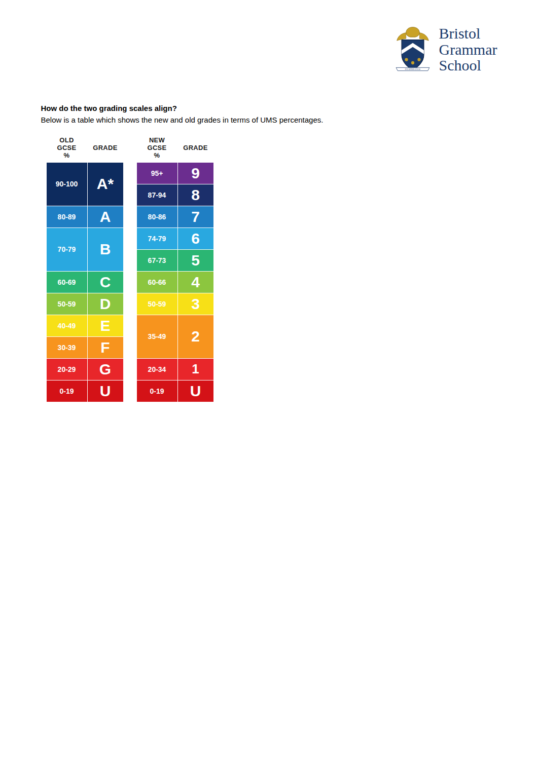EX SPINIS UVAS
Bristol Grammar School
How do the two grading scales align?
Below is a table which shows the new and old grades in terms of UMS percentages.
| OLD GCSE % | GRADE | | NEW GCSE % | GRADE |
| --- | --- | --- | --- | --- |
| 90-100 | A* | | 95+ | 9 |
| 87-94 | 8 |
| 80-89 | A | 80-86 | 7 |
| 70-79 | B | 74-79 | 6 |
| 67-73 | 5 |
| 60-69 | C | 60-66 | 4 |
| 50-59 | D | 50-59 | 3 |
| 40-49 | E | 35-49 | 2 |
| 30-39 | F |
| 20-29 | G | 20-34 | 1 |
| 0-19 | U | 0-19 | U |